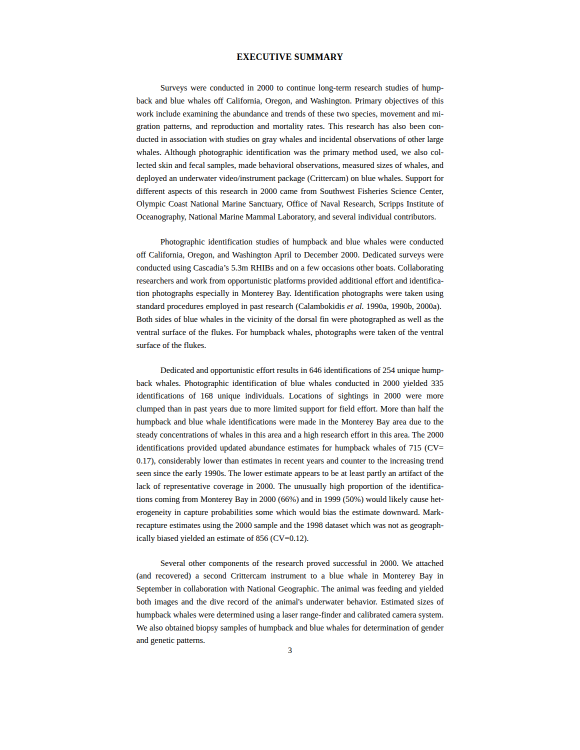EXECUTIVE SUMMARY
Surveys were conducted in 2000 to continue long-term research studies of humpback and blue whales off California, Oregon, and Washington. Primary objectives of this work include examining the abundance and trends of these two species, movement and migration patterns, and reproduction and mortality rates. This research has also been conducted in association with studies on gray whales and incidental observations of other large whales. Although photographic identification was the primary method used, we also collected skin and fecal samples, made behavioral observations, measured sizes of whales, and deployed an underwater video/instrument package (Crittercam) on blue whales. Support for different aspects of this research in 2000 came from Southwest Fisheries Science Center, Olympic Coast National Marine Sanctuary, Office of Naval Research, Scripps Institute of Oceanography, National Marine Mammal Laboratory, and several individual contributors.
Photographic identification studies of humpback and blue whales were conducted off California, Oregon, and Washington April to December 2000. Dedicated surveys were conducted using Cascadia’s 5.3m RHIBs and on a few occasions other boats. Collaborating researchers and work from opportunistic platforms provided additional effort and identification photographs especially in Monterey Bay. Identification photographs were taken using standard procedures employed in past research (Calambokidis et al. 1990a, 1990b, 2000a). Both sides of blue whales in the vicinity of the dorsal fin were photographed as well as the ventral surface of the flukes. For humpback whales, photographs were taken of the ventral surface of the flukes.
Dedicated and opportunistic effort results in 646 identifications of 254 unique humpback whales. Photographic identification of blue whales conducted in 2000 yielded 335 identifications of 168 unique individuals. Locations of sightings in 2000 were more clumped than in past years due to more limited support for field effort. More than half the humpback and blue whale identifications were made in the Monterey Bay area due to the steady concentrations of whales in this area and a high research effort in this area. The 2000 identifications provided updated abundance estimates for humpback whales of 715 (CV= 0.17), considerably lower than estimates in recent years and counter to the increasing trend seen since the early 1990s. The lower estimate appears to be at least partly an artifact of the lack of representative coverage in 2000. The unusually high proportion of the identifications coming from Monterey Bay in 2000 (66%) and in 1999 (50%) would likely cause heterogeneity in capture probabilities some which would bias the estimate downward. Mark-recapture estimates using the 2000 sample and the 1998 dataset which was not as geographically biased yielded an estimate of 856 (CV=0.12).
Several other components of the research proved successful in 2000. We attached (and recovered) a second Crittercam instrument to a blue whale in Monterey Bay in September in collaboration with National Geographic. The animal was feeding and yielded both images and the dive record of the animal's underwater behavior. Estimated sizes of humpback whales were determined using a laser range-finder and calibrated camera system. We also obtained biopsy samples of humpback and blue whales for determination of gender and genetic patterns.
3